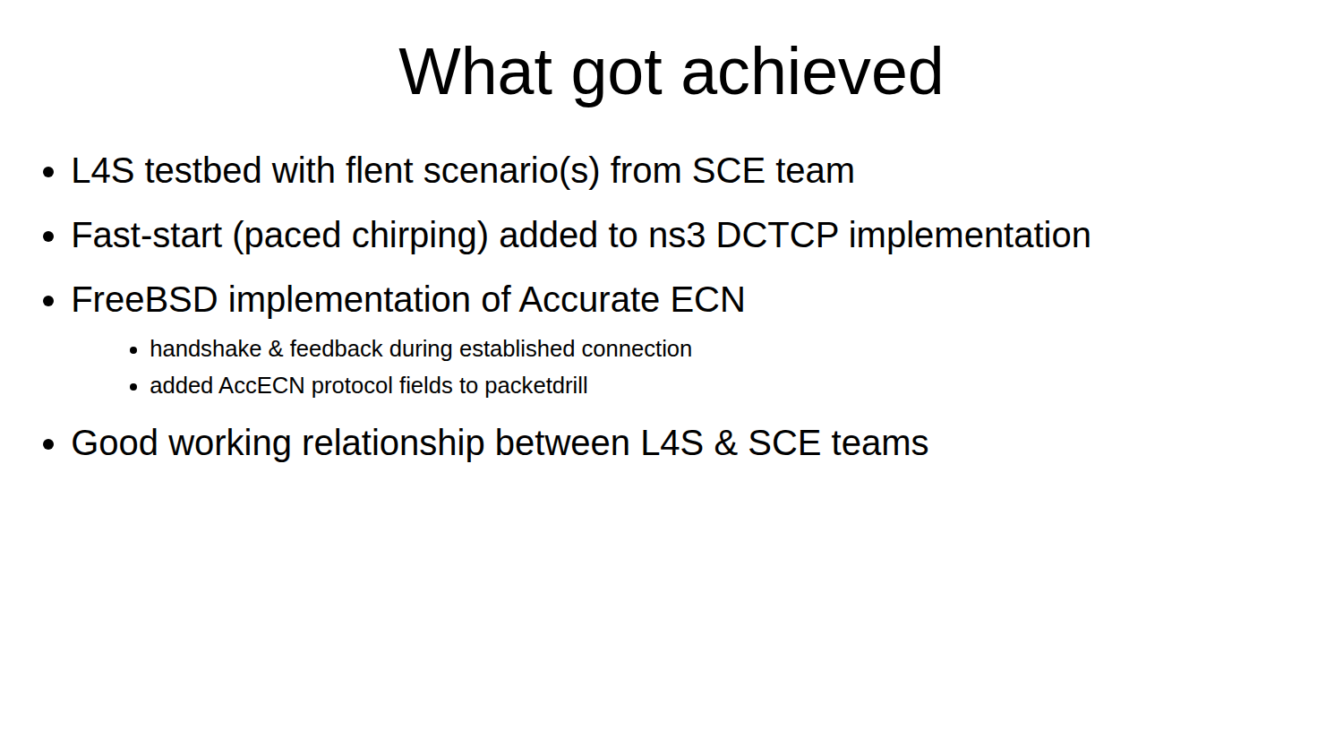What got achieved
L4S testbed with flent scenario(s) from SCE team
Fast-start (paced chirping) added to ns3 DCTCP implementation
FreeBSD implementation of Accurate ECN
handshake & feedback during established connection
added AccECN protocol fields to packetdrill
Good working relationship between L4S & SCE teams